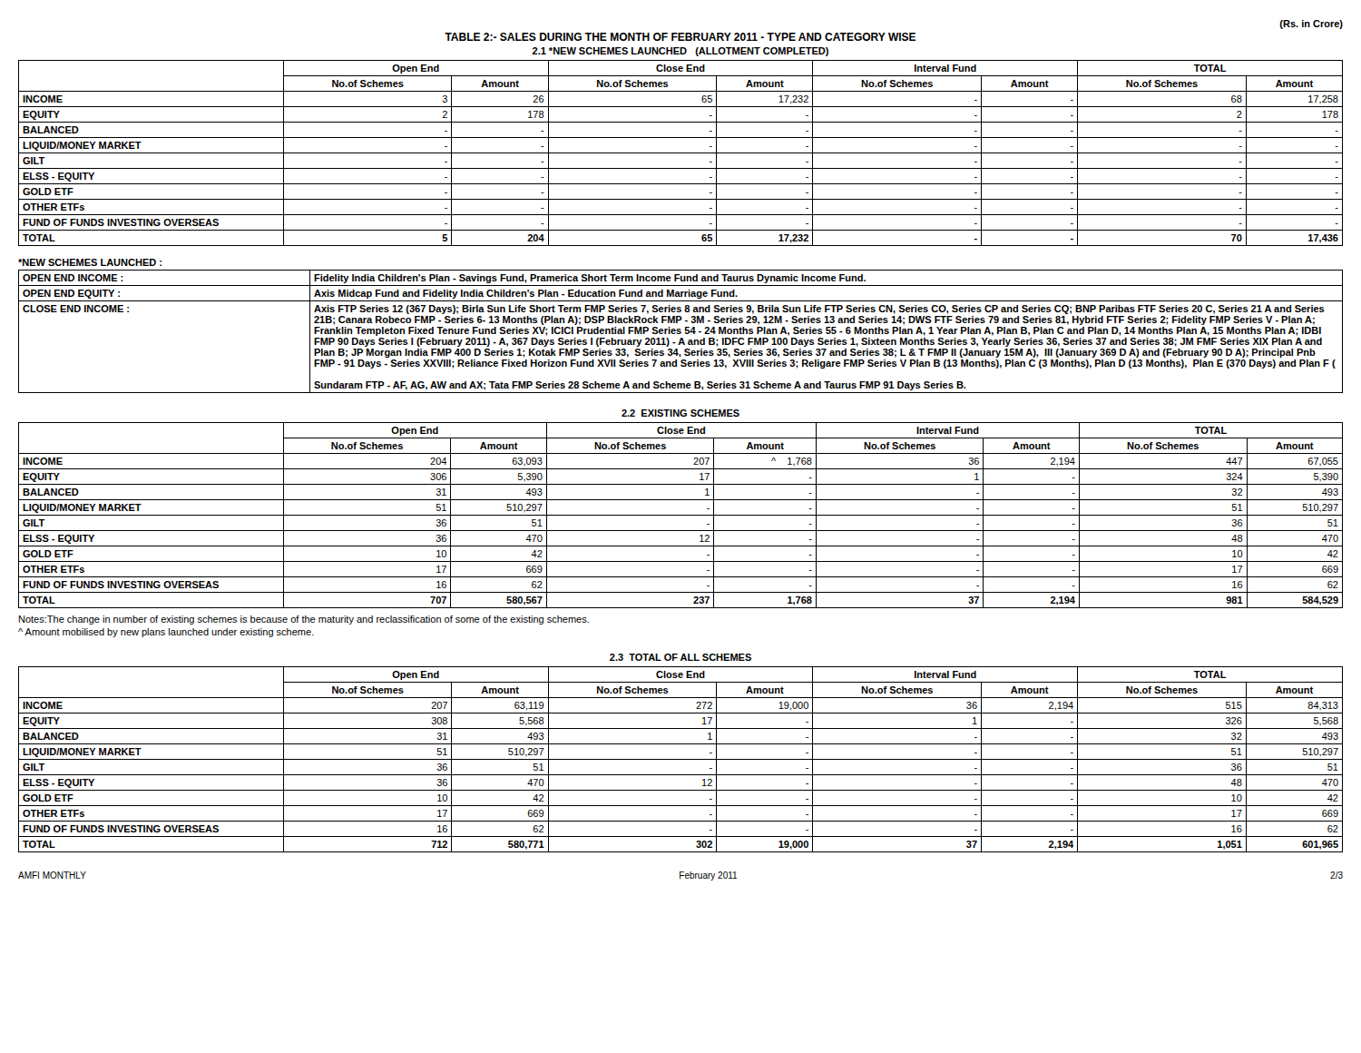(Rs. in Crore)
TABLE 2:- SALES DURING THE MONTH OF FEBRUARY 2011 - TYPE AND CATEGORY WISE
2.1 *NEW SCHEMES LAUNCHED (ALLOTMENT COMPLETED)
| | Open End | Close End | Interval Fund | TOTAL |
| --- | --- | --- | --- | --- |
| No.of Schemes | Amount | No.of Schemes | Amount | No.of Schemes | Amount | No.of Schemes | Amount |
| INCOME | 3 | 26 | 65 | 17,232 | - | - | 68 | 17,258 |
| EQUITY | 2 | 178 | - | - | - | - | 2 | 178 |
| BALANCED | - | - | - | - | - | - | - | - |
| LIQUID/MONEY MARKET | - | - | - | - | - | - | - | - |
| GILT | - | - | - | - | - | - | - | - |
| ELSS - EQUITY | - | - | - | - | - | - | - | - |
| GOLD ETF | - | - | - | - | - | - | - | - |
| OTHER ETFs | - | - | - | - | - | - | - | - |
| FUND OF FUNDS INVESTING OVERSEAS | - | - | - | - | - | - | - | - |
| TOTAL | 5 | 204 | 65 | 17,232 | - | - | 70 | 17,436 |
*NEW SCHEMES LAUNCHED :
| OPEN END INCOME : | Fidelity India Children's Plan - Savings Fund, Pramerica Short Term Income Fund and Taurus Dynamic Income Fund. |
| OPEN END EQUITY : | Axis Midcap Fund and Fidelity India Children's Plan - Education Fund and Marriage Fund. |
| CLOSE END INCOME : | Axis FTP Series 12 (367 Days); Birla Sun Life Short Term FMP Series 7, Series 8 and Series 9, Brila Sun Life FTP Series CN, Series CO, Series CP and Series CQ; BNP Paribas FTF Series 20 C, Series 21 A and Series 21B; Canara Robeco FMP - Series 6- 13 Months (Plan A); DSP BlackRock FMP - 3M - Series 29, 12M - Series 13 and Series 14; DWS FTF Series 79 and Series 81, Hybrid FTF Series 2; Fidelity FMP Series V - Plan A; Franklin Templeton Fixed Tenure Fund Series XV; ICICI Prudential FMP Series 54 - 24 Months Plan A, Series 55 - 6 Months Plan A, 1 Year Plan A, Plan B, Plan C and Plan D, 14 Months Plan A, 15 Months Plan A; IDBI FMP 90 Days Series I (February 2011) - A, 367 Days Series I (February 2011) - A and B; IDFC FMP 100 Days Series 1, Sixteen Months Series 3, Yearly Series 36, Series 37 and Series 38; JM FMF Series XIX Plan A and Plan B; JP Morgan India FMP 400 D Series 1; Kotak FMP Series 33, Series 34, Series 35, Series 36, Series 37 and Series 38; L & T FMP II (January 15M A), III (January 369 D A) and (February 90 D A); Principal Pnb FMP - 91 Days - Series XXVIII; Reliance Fixed Horizon Fund XVII Series 7 and Series 13, XVIII Series 3; Religare FMP Series V Plan B (13 Months), Plan C (3 Months), Plan D (13 Months), Plan E (370 Days) and Plan F ( Sundaram FTP - AF, AG, AW and AX; Tata FMP Series 28 Scheme A and Scheme B, Series 31 Scheme A and Taurus FMP 91 Days Series B. |
2.2 EXISTING SCHEMES
| | Open End | Close End | Interval Fund | TOTAL |
| --- | --- | --- | --- | --- |
| No.of Schemes | Amount | No.of Schemes | Amount | No.of Schemes | Amount | No.of Schemes | Amount |
| INCOME | 204 | 63,093 | 207 | ^ 1,768 | 36 | 2,194 | 447 | 67,055 |
| EQUITY | 306 | 5,390 | 17 | - | 1 | - | 324 | 5,390 |
| BALANCED | 31 | 493 | 1 | - | - | - | 32 | 493 |
| LIQUID/MONEY MARKET | 51 | 510,297 | - | - | - | - | 51 | 510,297 |
| GILT | 36 | 51 | - | - | - | - | 36 | 51 |
| ELSS - EQUITY | 36 | 470 | 12 | - | - | - | 48 | 470 |
| GOLD ETF | 10 | 42 | - | - | - | - | 10 | 42 |
| OTHER ETFs | 17 | 669 | - | - | - | - | 17 | 669 |
| FUND OF FUNDS INVESTING OVERSEAS | 16 | 62 | - | - | - | - | 16 | 62 |
| TOTAL | 707 | 580,567 | 237 | 1,768 | 37 | 2,194 | 981 | 584,529 |
Notes:The change in number of existing schemes is because of the maturity and reclassification of some of the existing schemes.
^ Amount mobilised by new plans launched under existing scheme.
2.3 TOTAL OF ALL SCHEMES
| | Open End | Close End | Interval Fund | TOTAL |
| --- | --- | --- | --- | --- |
| No.of Schemes | Amount | No.of Schemes | Amount | No.of Schemes | Amount | No.of Schemes | Amount |
| INCOME | 207 | 63,119 | 272 | 19,000 | 36 | 2,194 | 515 | 84,313 |
| EQUITY | 308 | 5,568 | 17 | - | 1 | - | 326 | 5,568 |
| BALANCED | 31 | 493 | 1 | - | - | - | 32 | 493 |
| LIQUID/MONEY MARKET | 51 | 510,297 | - | - | - | - | 51 | 510,297 |
| GILT | 36 | 51 | - | - | - | - | 36 | 51 |
| ELSS - EQUITY | 36 | 470 | 12 | - | - | - | 48 | 470 |
| GOLD ETF | 10 | 42 | - | - | - | - | 10 | 42 |
| OTHER ETFs | 17 | 669 | - | - | - | - | 17 | 669 |
| FUND OF FUNDS INVESTING OVERSEAS | 16 | 62 | - | - | - | - | 16 | 62 |
| TOTAL | 712 | 580,771 | 302 | 19,000 | 37 | 2,194 | 1,051 | 601,965 |
AMFI MONTHLY February 2011 2/3